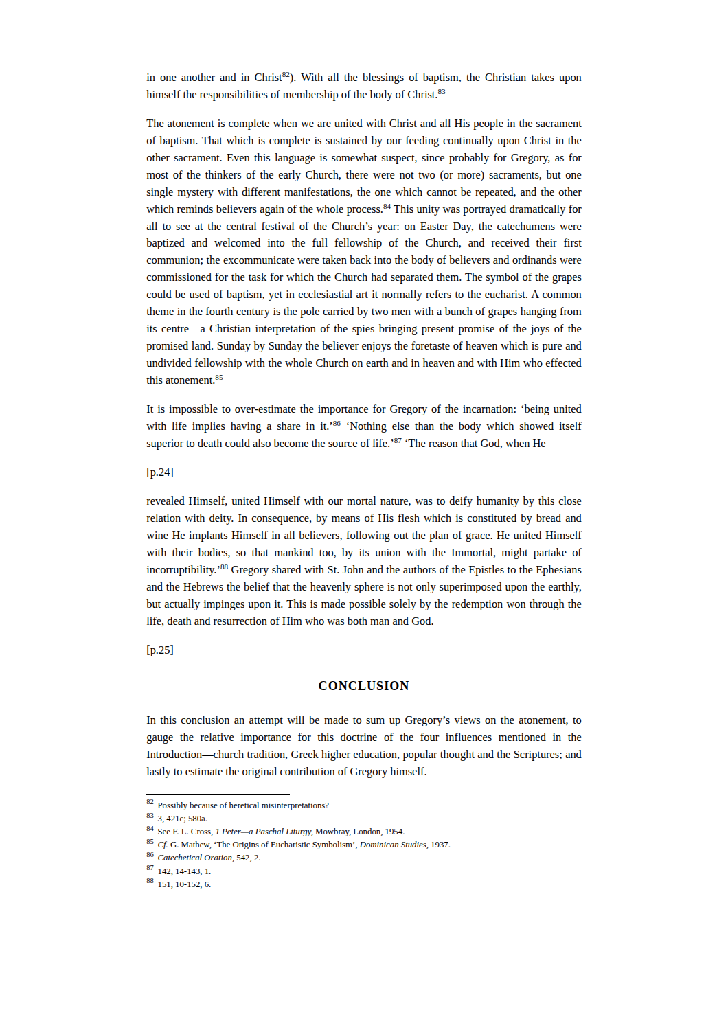in one another and in Christ82). With all the blessings of baptism, the Christian takes upon himself the responsibilities of membership of the body of Christ.83
The atonement is complete when we are united with Christ and all His people in the sacrament of baptism. That which is complete is sustained by our feeding continually upon Christ in the other sacrament. Even this language is somewhat suspect, since probably for Gregory, as for most of the thinkers of the early Church, there were not two (or more) sacraments, but one single mystery with different manifestations, the one which cannot be repeated, and the other which reminds believers again of the whole process.84 This unity was portrayed dramatically for all to see at the central festival of the Church’s year: on Easter Day, the catechumens were baptized and welcomed into the full fellowship of the Church, and received their first communion; the excommunicate were taken back into the body of believers and ordinands were commissioned for the task for which the Church had separated them. The symbol of the grapes could be used of baptism, yet in ecclesiastial art it normally refers to the eucharist. A common theme in the fourth century is the pole carried by two men with a bunch of grapes hanging from its centre—a Christian interpretation of the spies bringing present promise of the joys of the promised land. Sunday by Sunday the believer enjoys the foretaste of heaven which is pure and undivided fellowship with the whole Church on earth and in heaven and with Him who effected this atonement.85
It is impossible to over-estimate the importance for Gregory of the incarnation: ‘being united with life implies having a share in it.’86 ‘Nothing else than the body which showed itself superior to death could also become the source of life.’87 ‘The reason that God, when He
[p.24]
revealed Himself, united Himself with our mortal nature, was to deify humanity by this close relation with deity. In consequence, by means of His flesh which is constituted by bread and wine He implants Himself in all believers, following out the plan of grace. He united Himself with their bodies, so that mankind too, by its union with the Immortal, might partake of incorruptibility.’88 Gregory shared with St. John and the authors of the Epistles to the Ephesians and the Hebrews the belief that the heavenly sphere is not only superimposed upon the earthly, but actually impinges upon it. This is made possible solely by the redemption won through the life, death and resurrection of Him who was both man and God.
[p.25]
CONCLUSION
In this conclusion an attempt will be made to sum up Gregory’s views on the atonement, to gauge the relative importance for this doctrine of the four influences mentioned in the Introduction—church tradition, Greek higher education, popular thought and the Scriptures; and lastly to estimate the original contribution of Gregory himself.
82 Possibly because of heretical misinterpretations?
83 3, 421c; 580a.
84 See F. L. Cross, 1 Peter—a Paschal Liturgy, Mowbray, London, 1954.
85 Cf. G. Mathew, ‘The Origins of Eucharistic Symbolism’, Dominican Studies, 1937.
86 Catechetical Oration, 542, 2.
87 142, 14-143, 1.
88 151, 10-152, 6.